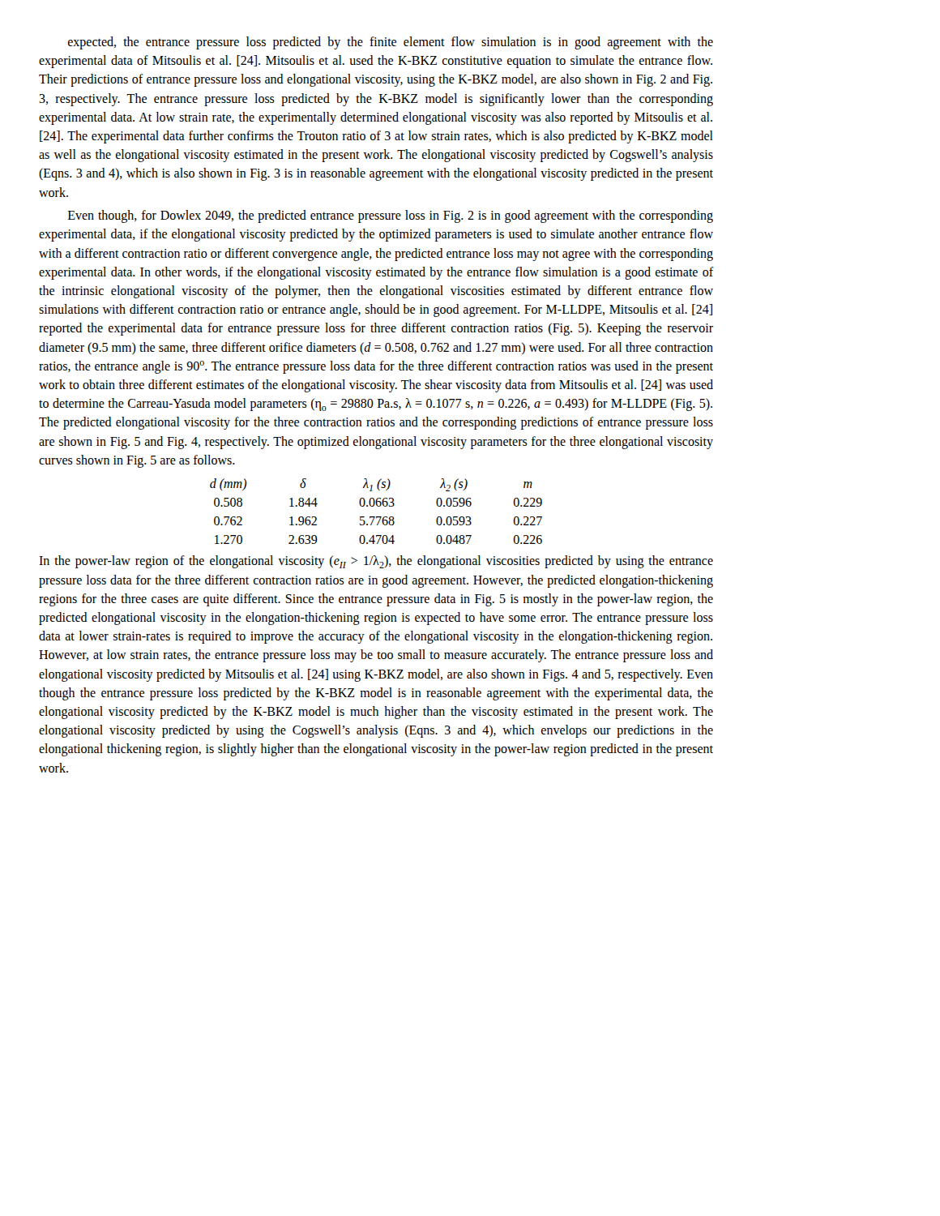expected, the entrance pressure loss predicted by the finite element flow simulation is in good agreement with the experimental data of Mitsoulis et al. [24]. Mitsoulis et al. used the K-BKZ constitutive equation to simulate the entrance flow. Their predictions of entrance pressure loss and elongational viscosity, using the K-BKZ model, are also shown in Fig. 2 and Fig. 3, respectively. The entrance pressure loss predicted by the K-BKZ model is significantly lower than the corresponding experimental data. At low strain rate, the experimentally determined elongational viscosity was also reported by Mitsoulis et al. [24]. The experimental data further confirms the Trouton ratio of 3 at low strain rates, which is also predicted by K-BKZ model as well as the elongational viscosity estimated in the present work. The elongational viscosity predicted by Cogswell’s analysis (Eqns. 3 and 4), which is also shown in Fig. 3 is in reasonable agreement with the elongational viscosity predicted in the present work.
Even though, for Dowlex 2049, the predicted entrance pressure loss in Fig. 2 is in good agreement with the corresponding experimental data, if the elongational viscosity predicted by the optimized parameters is used to simulate another entrance flow with a different contraction ratio or different convergence angle, the predicted entrance loss may not agree with the corresponding experimental data. In other words, if the elongational viscosity estimated by the entrance flow simulation is a good estimate of the intrinsic elongational viscosity of the polymer, then the elongational viscosities estimated by different entrance flow simulations with different contraction ratio or entrance angle, should be in good agreement. For M-LLDPE, Mitsoulis et al. [24] reported the experimental data for entrance pressure loss for three different contraction ratios (Fig. 5). Keeping the reservoir diameter (9.5 mm) the same, three different orifice diameters (d = 0.508, 0.762 and 1.27 mm) were used. For all three contraction ratios, the entrance angle is 90o. The entrance pressure loss data for the three different contraction ratios was used in the present work to obtain three different estimates of the elongational viscosity. The shear viscosity data from Mitsoulis et al. [24] was used to determine the Carreau-Yasuda model parameters (ηo = 29880 Pa.s, λ = 0.1077 s, n = 0.226, a = 0.493) for M-LLDPE (Fig. 5). The predicted elongational viscosity for the three contraction ratios and the corresponding predictions of entrance pressure loss are shown in Fig. 5 and Fig. 4, respectively. The optimized elongational viscosity parameters for the three elongational viscosity curves shown in Fig. 5 are as follows.
| d (mm) | δ | λ 1 (s) | λ 2 (s) | m |
| --- | --- | --- | --- | --- |
| 0.508 | 1.844 | 0.0663 | 0.0596 | 0.229 |
| 0.762 | 1.962 | 5.7768 | 0.0593 | 0.227 |
| 1.270 | 2.639 | 0.4704 | 0.0487 | 0.226 |
In the power-law region of the elongational viscosity (eII > 1/λ2), the elongational viscosities predicted by using the entrance pressure loss data for the three different contraction ratios are in good agreement. However, the predicted elongation-thickening regions for the three cases are quite different. Since the entrance pressure data in Fig. 5 is mostly in the power-law region, the predicted elongational viscosity in the elongation-thickening region is expected to have some error. The entrance pressure loss data at lower strain-rates is required to improve the accuracy of the elongational viscosity in the elongation-thickening region. However, at low strain rates, the entrance pressure loss may be too small to measure accurately. The entrance pressure loss and elongational viscosity predicted by Mitsoulis et al. [24] using K-BKZ model, are also shown in Figs. 4 and 5, respectively. Even though the entrance pressure loss predicted by the K-BKZ model is in reasonable agreement with the experimental data, the elongational viscosity predicted by the K-BKZ model is much higher than the viscosity estimated in the present work. The elongational viscosity predicted by using the Cogswell’s analysis (Eqns. 3 and 4), which envelops our predictions in the elongational thickening region, is slightly higher than the elongational viscosity in the power-law region predicted in the present work.